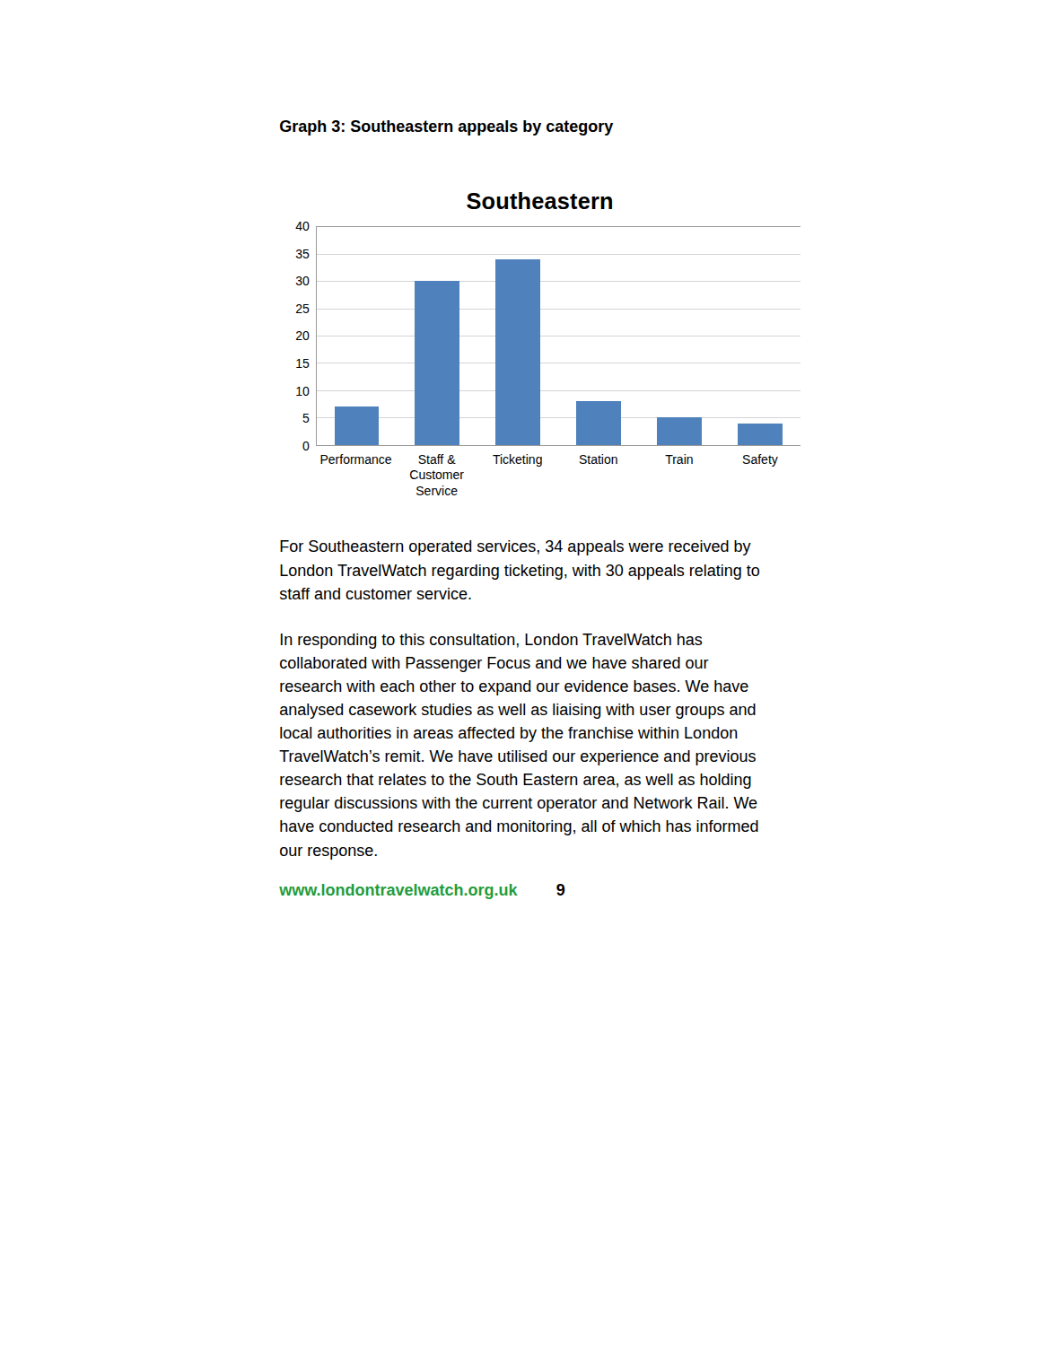Graph 3: Southeastern appeals by category
Southeastern
40 35 30 25 20 15 10 5 0
Performance
Staff &
Customer
Service
Ticketing
Station
Train
Safety
For Southeastern operated services, 34 appeals were received by London TravelWatch regarding ticketing, with 30 appeals relating to staff and customer service.
In responding to this consultation, London TravelWatch has collaborated with Passenger Focus and we have shared our research with each other to expand our evidence bases. We have analysed casework studies as well as liaising with user groups and local authorities in areas affected by the franchise within London TravelWatch’s remit. We have utilised our experience and previous research that relates to the South Eastern area, as well as holding regular discussions with the current operator and Network Rail. We have conducted research and monitoring, all of which has informed our response.
www.londontravelwatch.org.uk 9